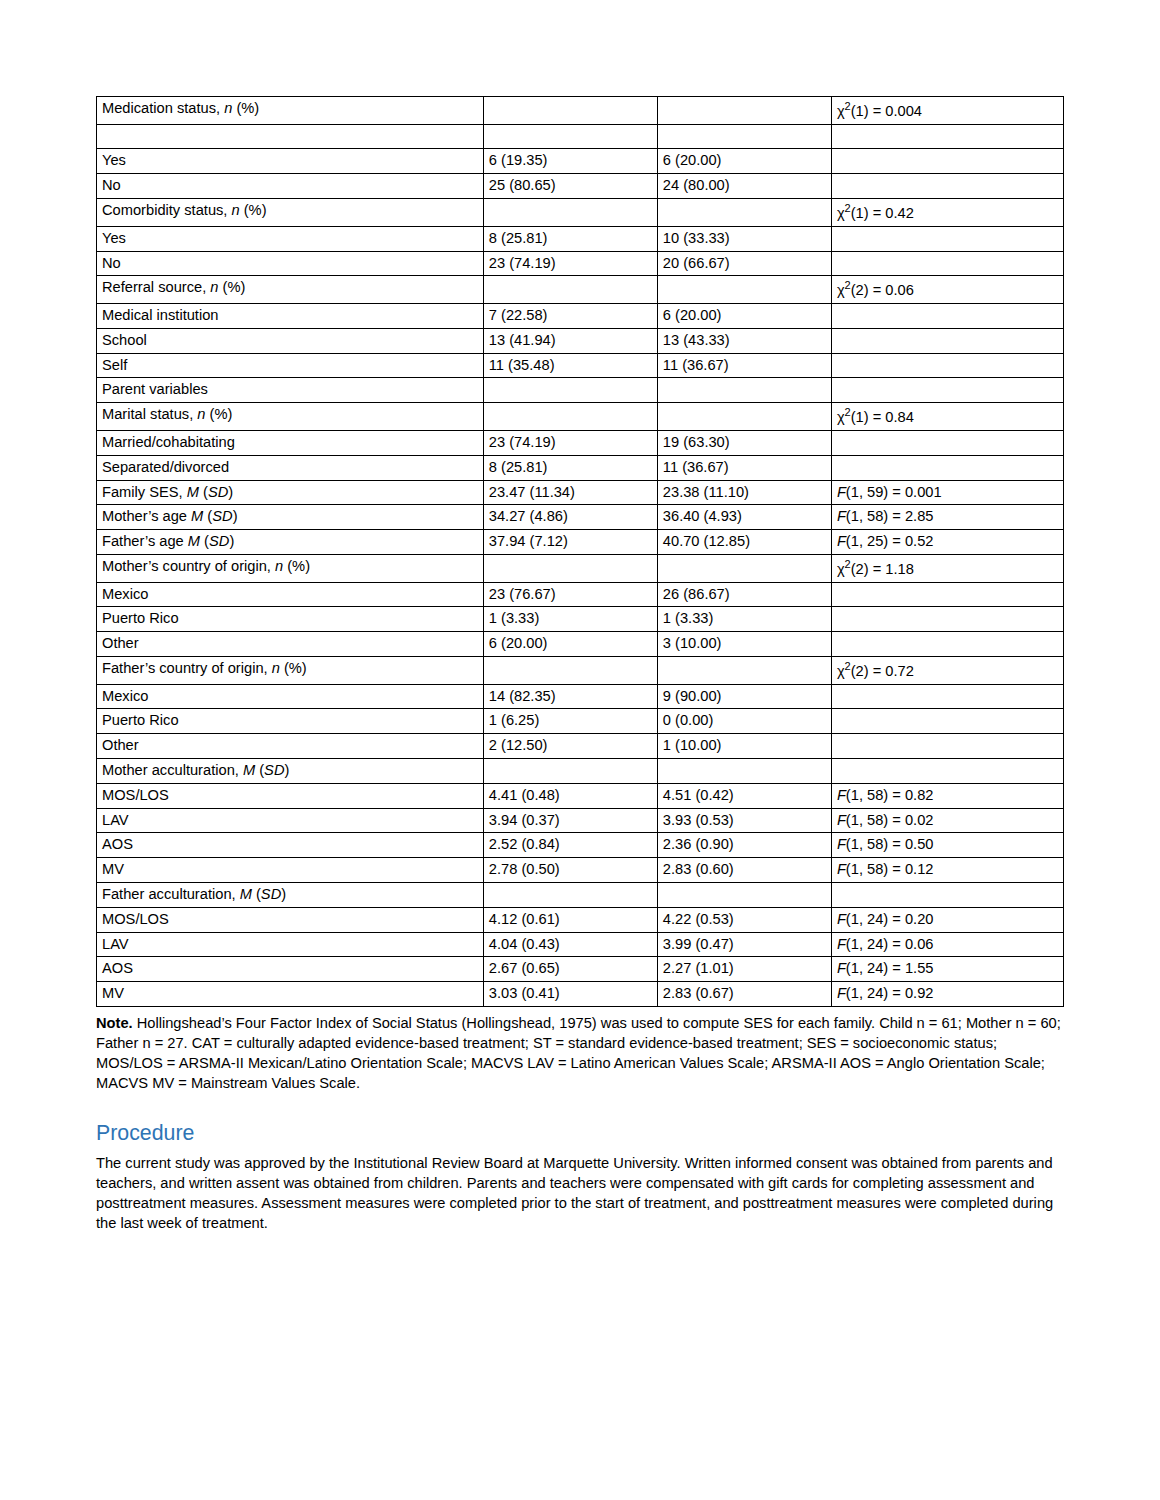| Medication status, n (%) | | | χ 2 (1) = 0.004 |
| Yes | 6 (19.35) | 6 (20.00) | |
| No | 25 (80.65) | 24 (80.00) | |
| Comorbidity status, n (%) | | | χ 2 (1) = 0.42 |
| Yes | 8 (25.81) | 10 (33.33) | |
| No | 23 (74.19) | 20 (66.67) | |
| Referral source, n (%) | | | χ 2 (2) = 0.06 |
| Medical institution | 7 (22.58) | 6 (20.00) | |
| School | 13 (41.94) | 13 (43.33) | |
| Self | 11 (35.48) | 11 (36.67) | |
| Parent variables | | | |
| Marital status, n (%) | | | χ 2 (1) = 0.84 |
| Married/cohabitating | 23 (74.19) | 19 (63.30) | |
| Separated/divorced | 8 (25.81) | 11 (36.67) | |
| Family SES, M ( SD ) | 23.47 (11.34) | 23.38 (11.10) | F (1, 59) = 0.001 |
| Mother’s age M ( SD ) | 34.27 (4.86) | 36.40 (4.93) | F (1, 58) = 2.85 |
| Father’s age M ( SD ) | 37.94 (7.12) | 40.70 (12.85) | F (1, 25) = 0.52 |
| Mother’s country of origin, n (%) | | | χ 2 (2) = 1.18 |
| Mexico | 23 (76.67) | 26 (86.67) | |
| Puerto Rico | 1 (3.33) | 1 (3.33) | |
| Other | 6 (20.00) | 3 (10.00) | |
| Father’s country of origin, n (%) | | | χ 2 (2) = 0.72 |
| Mexico | 14 (82.35) | 9 (90.00) | |
| Puerto Rico | 1 (6.25) | 0 (0.00) | |
| Other | 2 (12.50) | 1 (10.00) | |
| Mother acculturation, M ( SD ) | | | |
| MOS/LOS | 4.41 (0.48) | 4.51 (0.42) | F (1, 58) = 0.82 |
| LAV | 3.94 (0.37) | 3.93 (0.53) | F (1, 58) = 0.02 |
| AOS | 2.52 (0.84) | 2.36 (0.90) | F (1, 58) = 0.50 |
| MV | 2.78 (0.50) | 2.83 (0.60) | F (1, 58) = 0.12 |
| Father acculturation, M ( SD ) | | | |
| MOS/LOS | 4.12 (0.61) | 4.22 (0.53) | F (1, 24) = 0.20 |
| LAV | 4.04 (0.43) | 3.99 (0.47) | F (1, 24) = 0.06 |
| AOS | 2.67 (0.65) | 2.27 (1.01) | F (1, 24) = 1.55 |
| MV | 3.03 (0.41) | 2.83 (0.67) | F (1, 24) = 0.92 |
Note. Hollingshead’s Four Factor Index of Social Status (Hollingshead, 1975) was used to compute SES for each family. Child n = 61; Mother n = 60; Father n = 27. CAT = culturally adapted evidence-based treatment; ST = standard evidence-based treatment; SES = socioeconomic status; MOS/LOS = ARSMA-II Mexican/Latino Orientation Scale; MACVS LAV = Latino American Values Scale; ARSMA-II AOS = Anglo Orientation Scale; MACVS MV = Mainstream Values Scale.
Procedure
The current study was approved by the Institutional Review Board at Marquette University. Written informed consent was obtained from parents and teachers, and written assent was obtained from children. Parents and teachers were compensated with gift cards for completing assessment and posttreatment measures. Assessment measures were completed prior to the start of treatment, and posttreatment measures were completed during the last week of treatment.